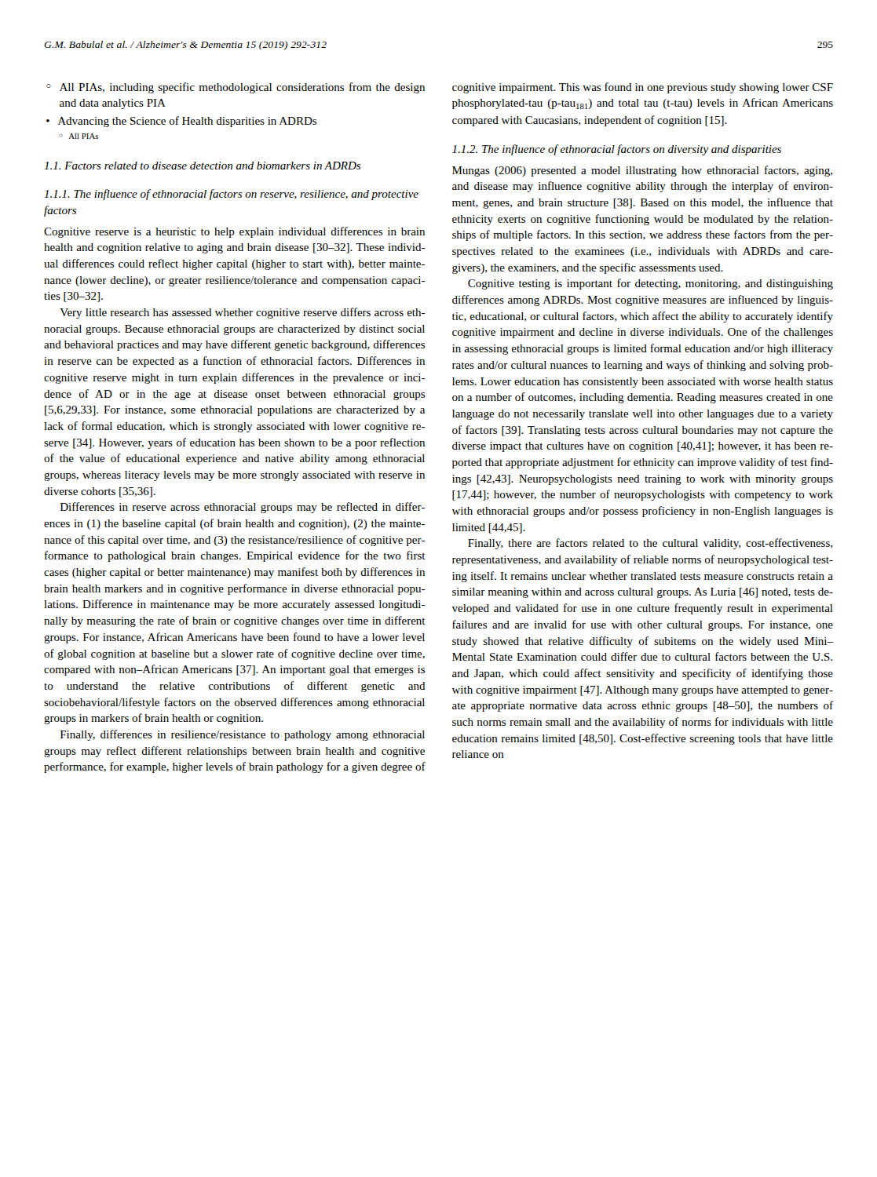G.M. Babulal et al. / Alzheimer's & Dementia 15 (2019) 292-312 295
All PIAs, including specific methodological considerations from the design and data analytics PIA
Advancing the Science of Health disparities in ADRDs
All PIAs
1.1. Factors related to disease detection and biomarkers in ADRDs
1.1.1. The influence of ethnoracial factors on reserve, resilience, and protective factors
Cognitive reserve is a heuristic to help explain individual differences in brain health and cognition relative to aging and brain disease [30–32]. These individual differences could reflect higher capital (higher to start with), better maintenance (lower decline), or greater resilience/tolerance and compensation capacities [30–32].
Very little research has assessed whether cognitive reserve differs across ethnoracial groups. Because ethnoracial groups are characterized by distinct social and behavioral practices and may have different genetic background, differences in reserve can be expected as a function of ethnoracial factors. Differences in cognitive reserve might in turn explain differences in the prevalence or incidence of AD or in the age at disease onset between ethnoracial groups [5,6,29,33]. For instance, some ethnoracial populations are characterized by a lack of formal education, which is strongly associated with lower cognitive reserve [34]. However, years of education has been shown to be a poor reflection of the value of educational experience and native ability among ethnoracial groups, whereas literacy levels may be more strongly associated with reserve in diverse cohorts [35,36].
Differences in reserve across ethnoracial groups may be reflected in differences in (1) the baseline capital (of brain health and cognition), (2) the maintenance of this capital over time, and (3) the resistance/resilience of cognitive performance to pathological brain changes. Empirical evidence for the two first cases (higher capital or better maintenance) may manifest both by differences in brain health markers and in cognitive performance in diverse ethnoracial populations. Difference in maintenance may be more accurately assessed longitudinally by measuring the rate of brain or cognitive changes over time in different groups. For instance, African Americans have been found to have a lower level of global cognition at baseline but a slower rate of cognitive decline over time, compared with non–African Americans [37]. An important goal that emerges is to understand the relative contributions of different genetic and sociobehavioral/lifestyle factors on the observed differences among ethnoracial groups in markers of brain health or cognition.
Finally, differences in resilience/resistance to pathology among ethnoracial groups may reflect different relationships between brain health and cognitive performance, for example, higher levels of brain pathology for a given degree of cognitive impairment. This was found in one previous study showing lower CSF phosphorylated-tau (p-tau181) and total tau (t-tau) levels in African Americans compared with Caucasians, independent of cognition [15].
1.1.2. The influence of ethnoracial factors on diversity and disparities
Mungas (2006) presented a model illustrating how ethnoracial factors, aging, and disease may influence cognitive ability through the interplay of environment, genes, and brain structure [38]. Based on this model, the influence that ethnicity exerts on cognitive functioning would be modulated by the relationships of multiple factors. In this section, we address these factors from the perspectives related to the examinees (i.e., individuals with ADRDs and caregivers), the examiners, and the specific assessments used.
Cognitive testing is important for detecting, monitoring, and distinguishing differences among ADRDs. Most cognitive measures are influenced by linguistic, educational, or cultural factors, which affect the ability to accurately identify cognitive impairment and decline in diverse individuals. One of the challenges in assessing ethnoracial groups is limited formal education and/or high illiteracy rates and/or cultural nuances to learning and ways of thinking and solving problems. Lower education has consistently been associated with worse health status on a number of outcomes, including dementia. Reading measures created in one language do not necessarily translate well into other languages due to a variety of factors [39]. Translating tests across cultural boundaries may not capture the diverse impact that cultures have on cognition [40,41]; however, it has been reported that appropriate adjustment for ethnicity can improve validity of test findings [42,43]. Neuropsychologists need training to work with minority groups [17,44]; however, the number of neuropsychologists with competency to work with ethnoracial groups and/or possess proficiency in non-English languages is limited [44,45].
Finally, there are factors related to the cultural validity, cost-effectiveness, representativeness, and availability of reliable norms of neuropsychological testing itself. It remains unclear whether translated tests measure constructs retain a similar meaning within and across cultural groups. As Luria [46] noted, tests developed and validated for use in one culture frequently result in experimental failures and are invalid for use with other cultural groups. For instance, one study showed that relative difficulty of subitems on the widely used Mini–Mental State Examination could differ due to cultural factors between the U.S. and Japan, which could affect sensitivity and specificity of identifying those with cognitive impairment [47]. Although many groups have attempted to generate appropriate normative data across ethnic groups [48–50], the numbers of such norms remain small and the availability of norms for individuals with little education remains limited [48,50]. Cost-effective screening tools that have little reliance on